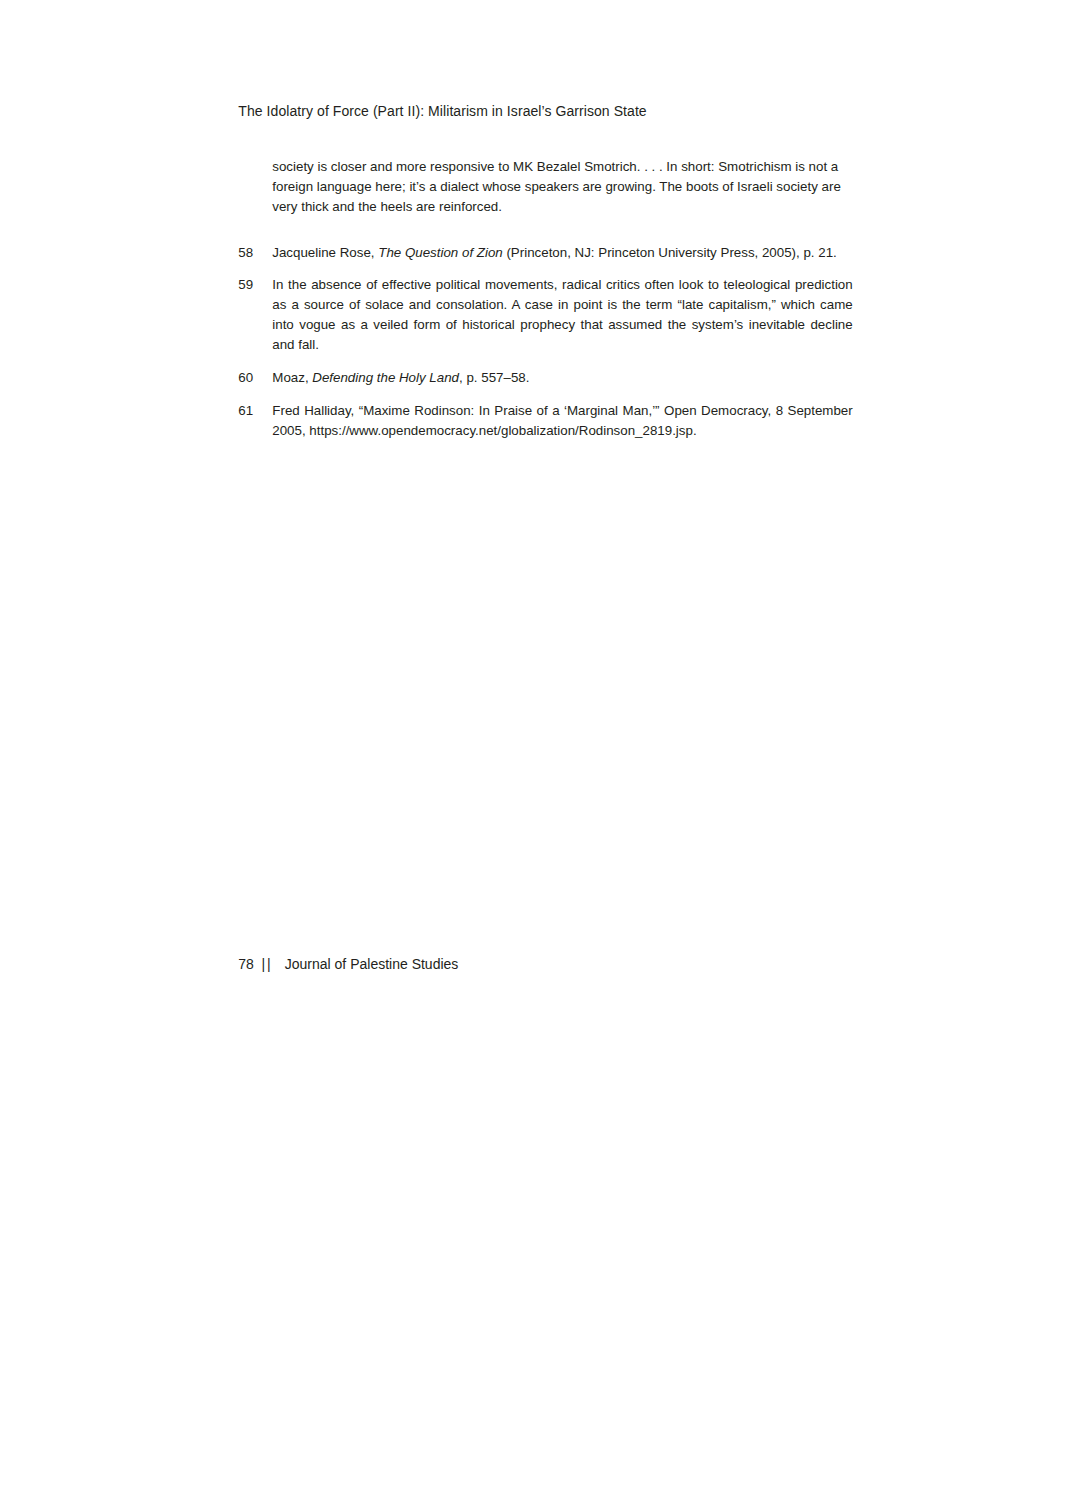The Idolatry of Force (Part II): Militarism in Israel’s Garrison State
society is closer and more responsive to MK Bezalel Smotrich. . . . In short: Smotrichism is not a foreign language here; it’s a dialect whose speakers are growing. The boots of Israeli society are very thick and the heels are reinforced.
58 Jacqueline Rose, The Question of Zion (Princeton, NJ: Princeton University Press, 2005), p. 21.
59 In the absence of effective political movements, radical critics often look to teleological prediction as a source of solace and consolation. A case in point is the term “late capitalism,” which came into vogue as a veiled form of historical prophecy that assumed the system’s inevitable decline and fall.
60 Moaz, Defending the Holy Land, p. 557–58.
61 Fred Halliday, “Maxime Rodinson: In Praise of a ‘Marginal Man,’” Open Democracy, 8 September 2005, https://www.opendemocracy.net/globalization/Rodinson_2819.jsp.
78 || Journal of Palestine Studies